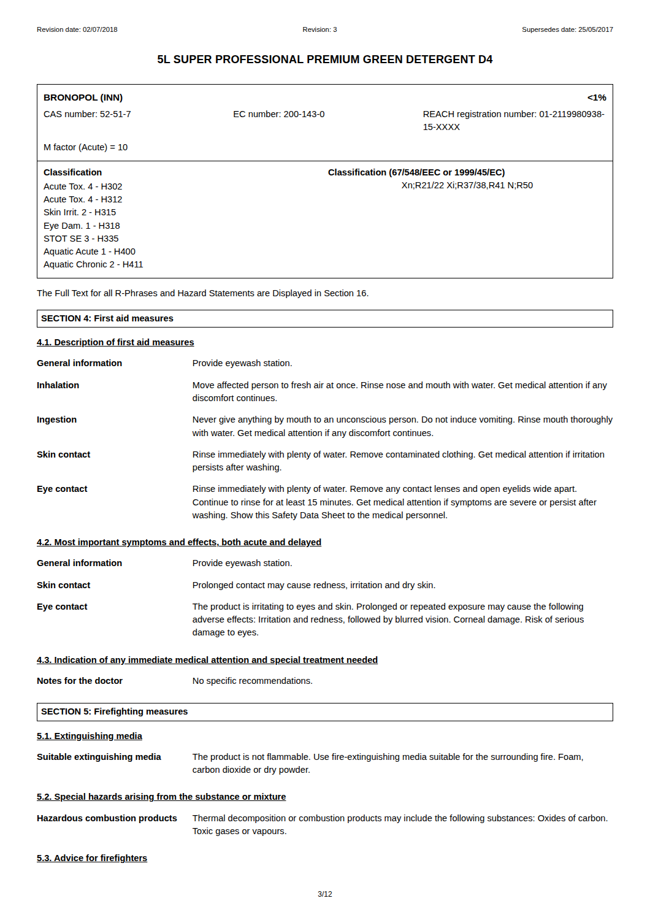Revision date: 02/07/2018 Revision: 3 Supersedes date: 25/05/2017
5L SUPER PROFESSIONAL PREMIUM GREEN DETERGENT D4
BRONOPOL (INN) <1%
CAS number: 52-51-7
EC number: 200-143-0
REACH registration number: 01-2119980938-15-XXXX
M factor (Acute) = 10
Classification
Acute Tox. 4 - H302
Acute Tox. 4 - H312
Skin Irrit. 2 - H315
Eye Dam. 1 - H318
STOT SE 3 - H335
Aquatic Acute 1 - H400
Aquatic Chronic 2 - H411
Classification (67/548/EEC or 1999/45/EC)
Xn;R21/22 Xi;R37/38,R41 N;R50
The Full Text for all R-Phrases and Hazard Statements are Displayed in Section 16.
SECTION 4: First aid measures
4.1. Description of first aid measures
| General information | Provide eyewash station. |
| Inhalation | Move affected person to fresh air at once. Rinse nose and mouth with water. Get medical attention if any discomfort continues. |
| Ingestion | Never give anything by mouth to an unconscious person. Do not induce vomiting. Rinse mouth thoroughly with water. Get medical attention if any discomfort continues. |
| Skin contact | Rinse immediately with plenty of water. Remove contaminated clothing. Get medical attention if irritation persists after washing. |
| Eye contact | Rinse immediately with plenty of water. Remove any contact lenses and open eyelids wide apart. Continue to rinse for at least 15 minutes. Get medical attention if symptoms are severe or persist after washing. Show this Safety Data Sheet to the medical personnel. |
4.2. Most important symptoms and effects, both acute and delayed
| General information | Provide eyewash station. |
| Skin contact | Prolonged contact may cause redness, irritation and dry skin. |
| Eye contact | The product is irritating to eyes and skin. Prolonged or repeated exposure may cause the following adverse effects: Irritation and redness, followed by blurred vision. Corneal damage. Risk of serious damage to eyes. |
4.3. Indication of any immediate medical attention and special treatment needed
| Notes for the doctor | No specific recommendations. |
SECTION 5: Firefighting measures
5.1. Extinguishing media
| Suitable extinguishing media | The product is not flammable. Use fire-extinguishing media suitable for the surrounding fire. Foam, carbon dioxide or dry powder. |
5.2. Special hazards arising from the substance or mixture
| Hazardous combustion products | Thermal decomposition or combustion products may include the following substances: Oxides of carbon. Toxic gases or vapours. |
5.3. Advice for firefighters
3/12